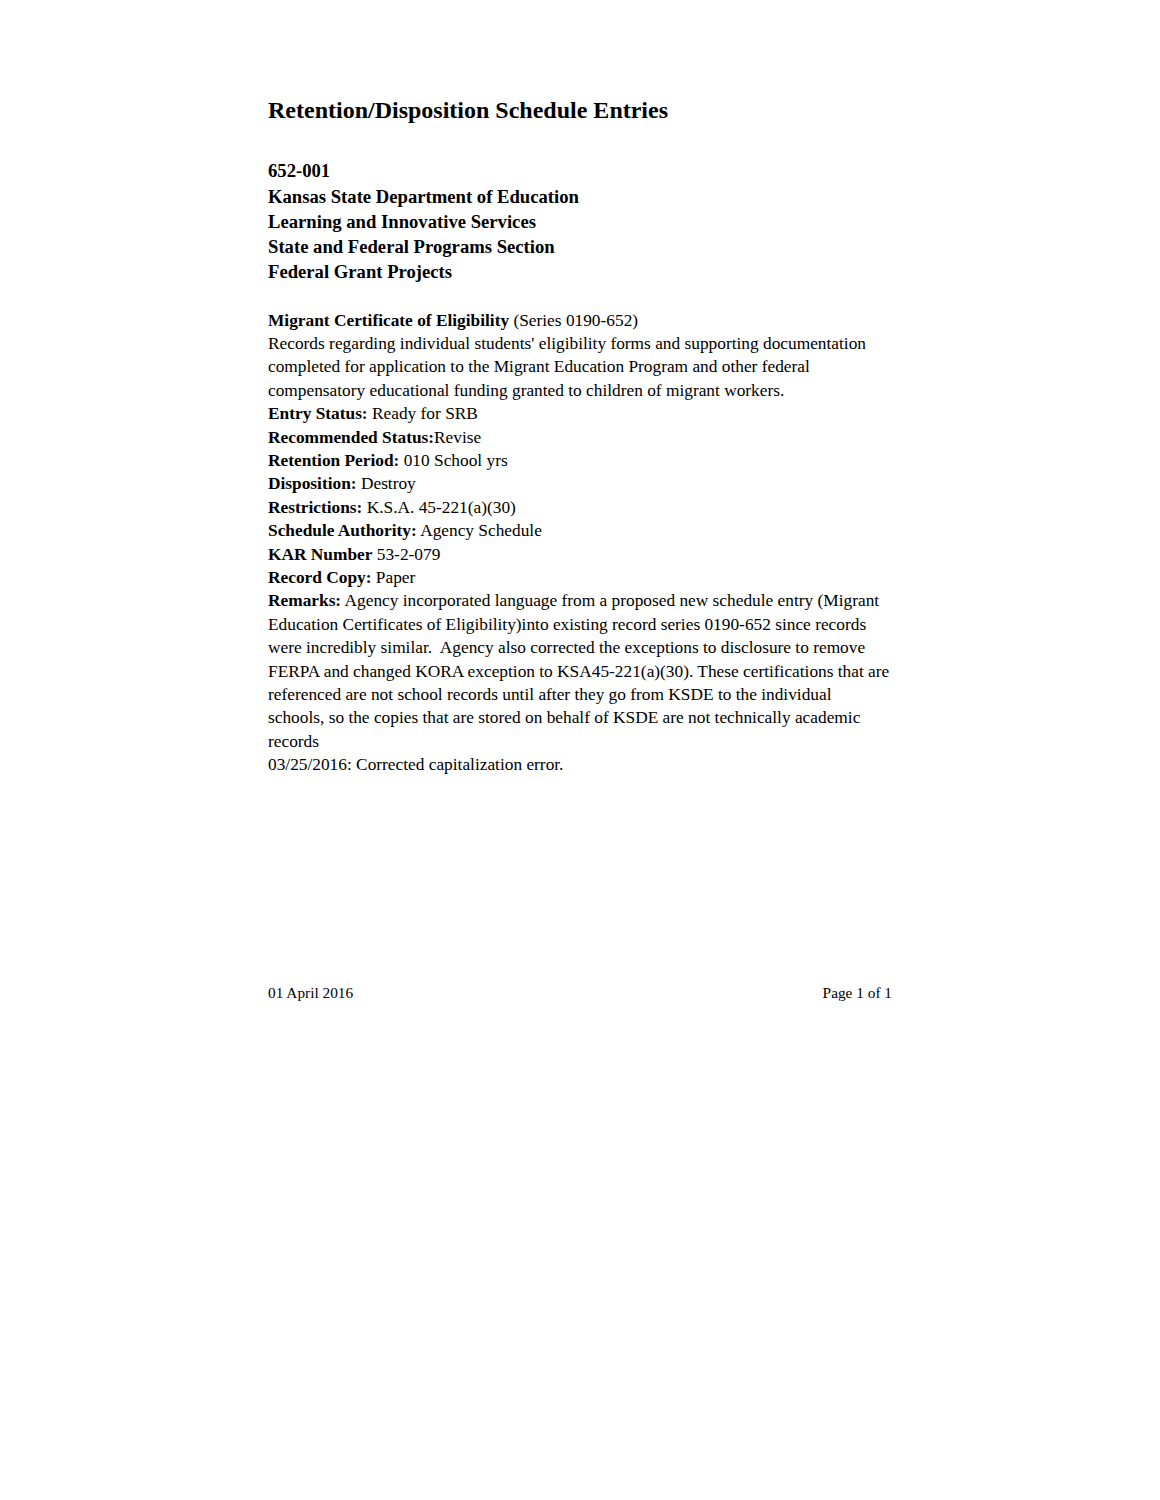Retention/Disposition Schedule Entries
652-001
Kansas State Department of Education
Learning and Innovative Services
State and Federal Programs Section
Federal Grant Projects
Migrant Certificate of Eligibility (Series 0190-652)
Records regarding individual students' eligibility forms and supporting documentation completed for application to the Migrant Education Program and other federal compensatory educational funding granted to children of migrant workers.
Entry Status: Ready for SRB
Recommended Status: Revise
Retention Period: 010 School yrs
Disposition: Destroy
Restrictions: K.S.A. 45-221(a)(30)
Schedule Authority: Agency Schedule
KAR Number 53-2-079
Record Copy: Paper
Remarks: Agency incorporated language from a proposed new schedule entry (Migrant Education Certificates of Eligibility)into existing record series 0190-652 since records were incredibly similar. Agency also corrected the exceptions to disclosure to remove FERPA and changed KORA exception to KSA45-221(a)(30). These certifications that are referenced are not school records until after they go from KSDE to the individual schools, so the copies that are stored on behalf of KSDE are not technically academic records
03/25/2016: Corrected capitalization error.
01 April 2016 Page 1 of 1